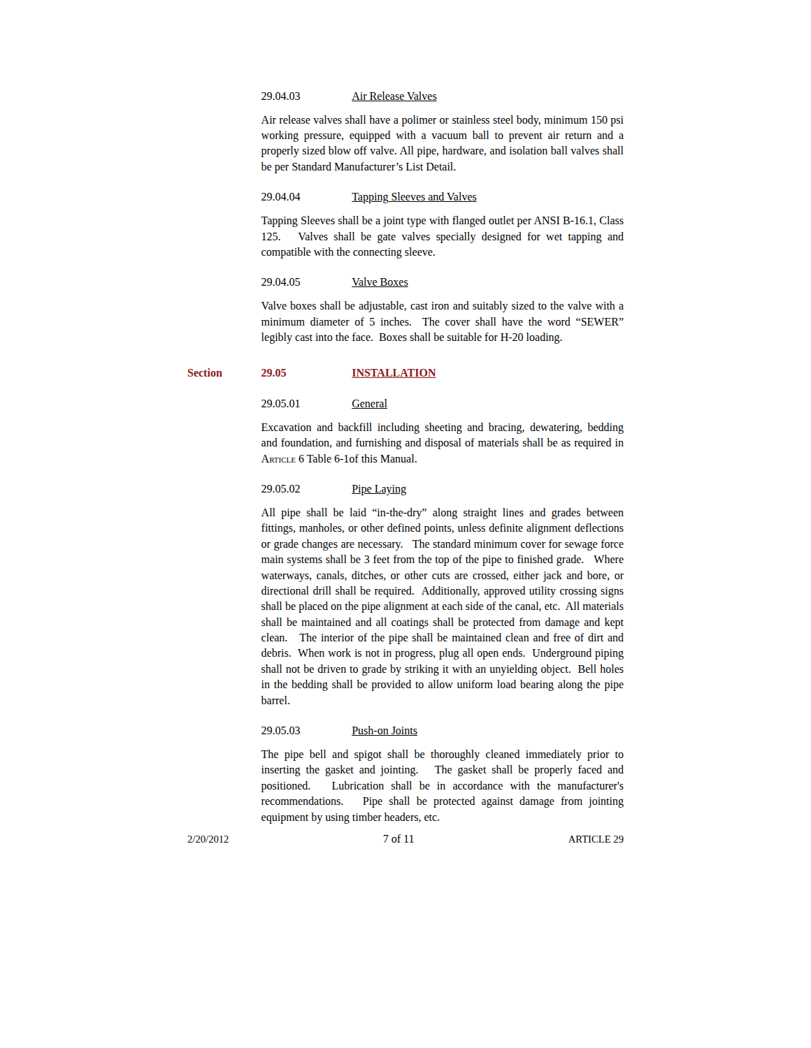29.04.03 Air Release Valves
Air release valves shall have a polimer or stainless steel body, minimum 150 psi working pressure, equipped with a vacuum ball to prevent air return and a properly sized blow off valve. All pipe, hardware, and isolation ball valves shall be per Standard Manufacturer’s List Detail.
29.04.04 Tapping Sleeves and Valves
Tapping Sleeves shall be a joint type with flanged outlet per ANSI B-16.1, Class 125. Valves shall be gate valves specially designed for wet tapping and compatible with the connecting sleeve.
29.04.05 Valve Boxes
Valve boxes shall be adjustable, cast iron and suitably sized to the valve with a minimum diameter of 5 inches. The cover shall have the word “SEWER” legibly cast into the face. Boxes shall be suitable for H-20 loading.
Section 29.05 INSTALLATION
29.05.01 General
Excavation and backfill including sheeting and bracing, dewatering, bedding and foundation, and furnishing and disposal of materials shall be as required in Article 6 Table 6-1of this Manual.
29.05.02 Pipe Laying
All pipe shall be laid “in-the-dry” along straight lines and grades between fittings, manholes, or other defined points, unless definite alignment deflections or grade changes are necessary. The standard minimum cover for sewage force main systems shall be 3 feet from the top of the pipe to finished grade. Where waterways, canals, ditches, or other cuts are crossed, either jack and bore, or directional drill shall be required. Additionally, approved utility crossing signs shall be placed on the pipe alignment at each side of the canal, etc. All materials shall be maintained and all coatings shall be protected from damage and kept clean. The interior of the pipe shall be maintained clean and free of dirt and debris. When work is not in progress, plug all open ends. Underground piping shall not be driven to grade by striking it with an unyielding object. Bell holes in the bedding shall be provided to allow uniform load bearing along the pipe barrel.
29.05.03 Push-on Joints
The pipe bell and spigot shall be thoroughly cleaned immediately prior to inserting the gasket and jointing. The gasket shall be properly faced and positioned. Lubrication shall be in accordance with the manufacturer's recommendations. Pipe shall be protected against damage from jointing equipment by using timber headers, etc.
2/20/2012 7 of 11 ARTICLE 29